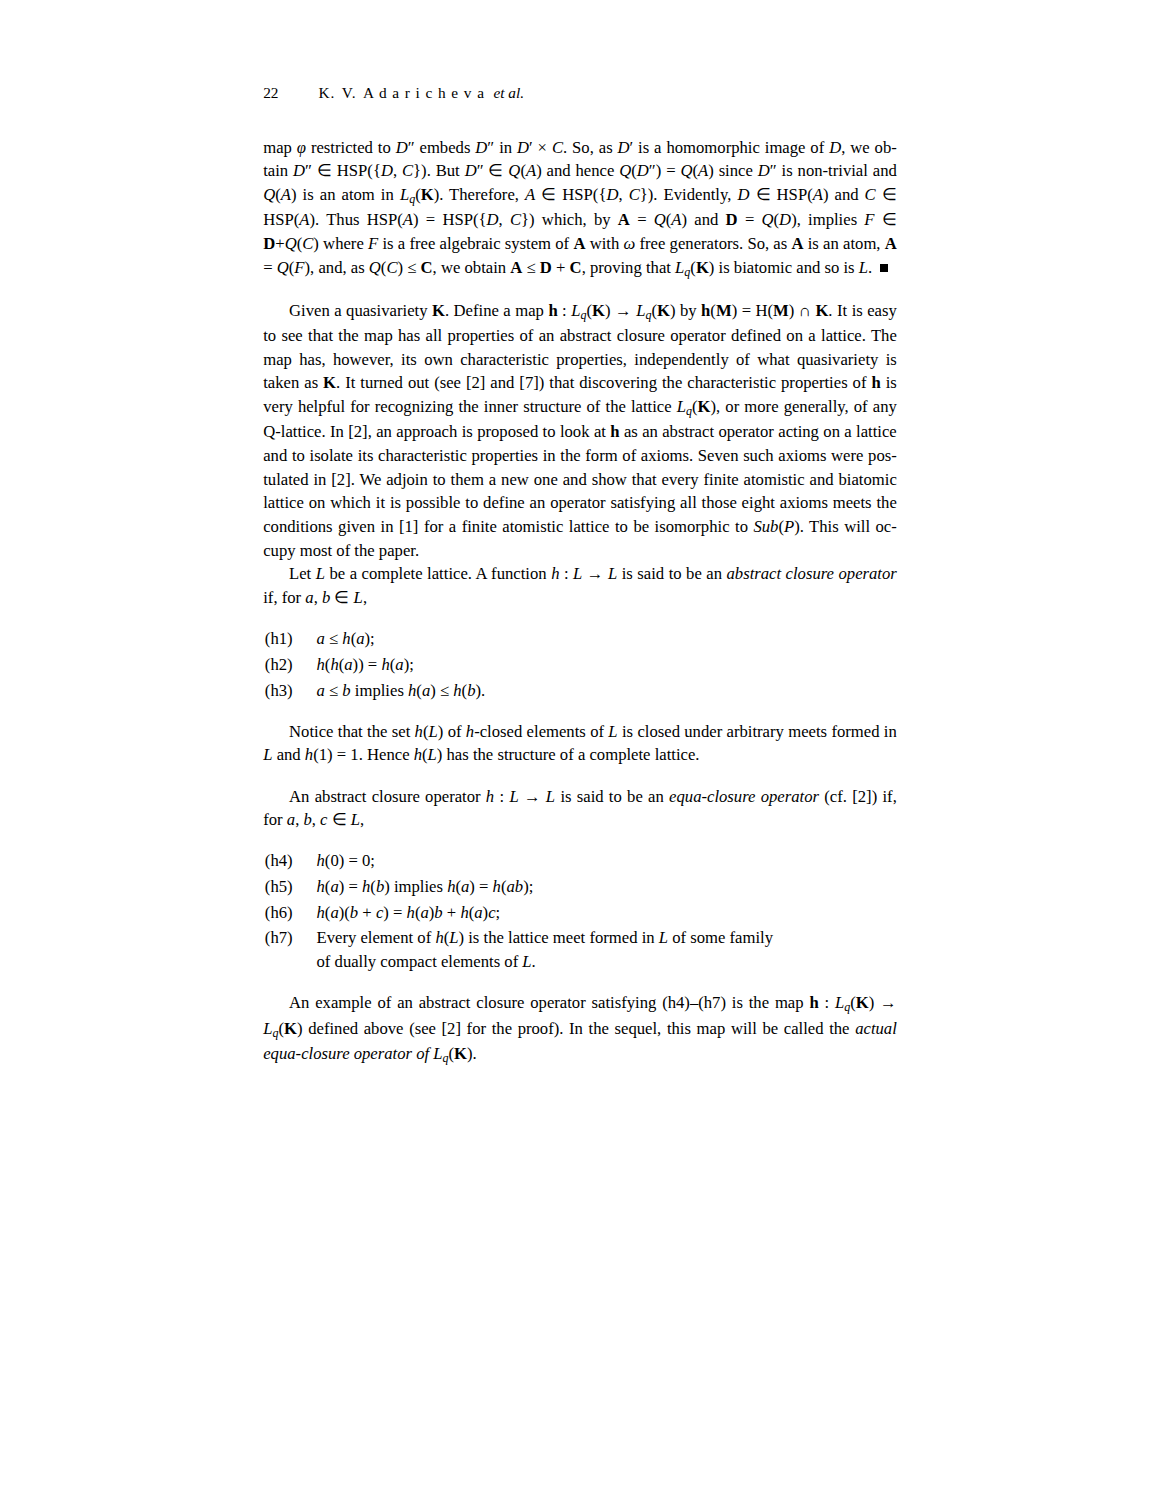22 K. V. A d a r i c h e v a et al.
map φ restricted to D″ embeds D″ in D′ × C. So, as D′ is a homomorphic image of D, we obtain D″ ∈ HSP({D, C}). But D″ ∈ Q(A) and hence Q(D″) = Q(A) since D″ is non-trivial and Q(A) is an atom in Lq(K). Therefore, A ∈ HSP({D, C}). Evidently, D ∈ HSP(A) and C ∈ HSP(A). Thus HSP(A) = HSP({D, C}) which, by A = Q(A) and D = Q(D), implies F ∈ D+Q(C) where F is a free algebraic system of A with ω free generators. So, as A is an atom, A = Q(F), and, as Q(C) ≤ C, we obtain A ≤ D + C, proving that Lq(K) is biatomic and so is L.
Given a quasivariety K. Define a map h : Lq(K) → Lq(K) by h(M) = H(M) ∩ K. It is easy to see that the map has all properties of an abstract closure operator defined on a lattice. The map has, however, its own characteristic properties, independently of what quasivariety is taken as K. It turned out (see [2] and [7]) that discovering the characteristic properties of h is very helpful for recognizing the inner structure of the lattice Lq(K), or more generally, of any Q-lattice. In [2], an approach is proposed to look at h as an abstract operator acting on a lattice and to isolate its characteristic properties in the form of axioms. Seven such axioms were postulated in [2]. We adjoin to them a new one and show that every finite atomistic and biatomic lattice on which it is possible to define an operator satisfying all those eight axioms meets the conditions given in [1] for a finite atomistic lattice to be isomorphic to Sub(P). This will occupy most of the paper.
Let L be a complete lattice. A function h : L → L is said to be an abstract closure operator if, for a, b ∈ L,
(h1) a ≤ h(a);
(h2) h(h(a)) = h(a);
(h3) a ≤ b implies h(a) ≤ h(b).
Notice that the set h(L) of h-closed elements of L is closed under arbitrary meets formed in L and h(1) = 1. Hence h(L) has the structure of a complete lattice.
An abstract closure operator h : L → L is said to be an equa-closure operator (cf. [2]) if, for a, b, c ∈ L,
(h4) h(0) = 0;
(h5) h(a) = h(b) implies h(a) = h(ab);
(h6) h(a)(b + c) = h(a)b + h(a)c;
(h7) Every element of h(L) is the lattice meet formed in L of some familyof dually compact elements of L.
An example of an abstract closure operator satisfying (h4)–(h7) is the map h : Lq(K) → Lq(K) defined above (see [2] for the proof). In the sequel, this map will be called the actual equa-closure operator of Lq(K).